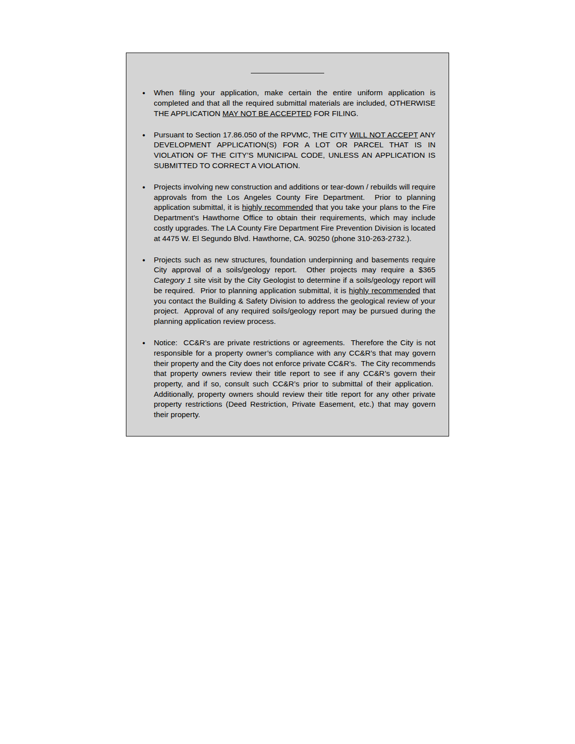When filing your application, make certain the entire uniform application is completed and that all the required submittal materials are included, OTHERWISE THE APPLICATION MAY NOT BE ACCEPTED FOR FILING.
Pursuant to Section 17.86.050 of the RPVMC, THE CITY WILL NOT ACCEPT ANY DEVELOPMENT APPLICATION(S) FOR A LOT OR PARCEL THAT IS IN VIOLATION OF THE CITY’S MUNICIPAL CODE, UNLESS AN APPLICATION IS SUBMITTED TO CORRECT A VIOLATION.
Projects involving new construction and additions or tear-down / rebuilds will require approvals from the Los Angeles County Fire Department. Prior to planning application submittal, it is highly recommended that you take your plans to the Fire Department’s Hawthorne Office to obtain their requirements, which may include costly upgrades. The LA County Fire Department Fire Prevention Division is located at 4475 W. El Segundo Blvd. Hawthorne, CA. 90250 (phone 310-263-2732.).
Projects such as new structures, foundation underpinning and basements require City approval of a soils/geology report. Other projects may require a $365 Category 1 site visit by the City Geologist to determine if a soils/geology report will be required. Prior to planning application submittal, it is highly recommended that you contact the Building & Safety Division to address the geological review of your project. Approval of any required soils/geology report may be pursued during the planning application review process.
Notice: CC&R’s are private restrictions or agreements. Therefore the City is not responsible for a property owner’s compliance with any CC&R’s that may govern their property and the City does not enforce private CC&R’s. The City recommends that property owners review their title report to see if any CC&R’s govern their property, and if so, consult such CC&R’s prior to submittal of their application. Additionally, property owners should review their title report for any other private property restrictions (Deed Restriction, Private Easement, etc.) that may govern their property.